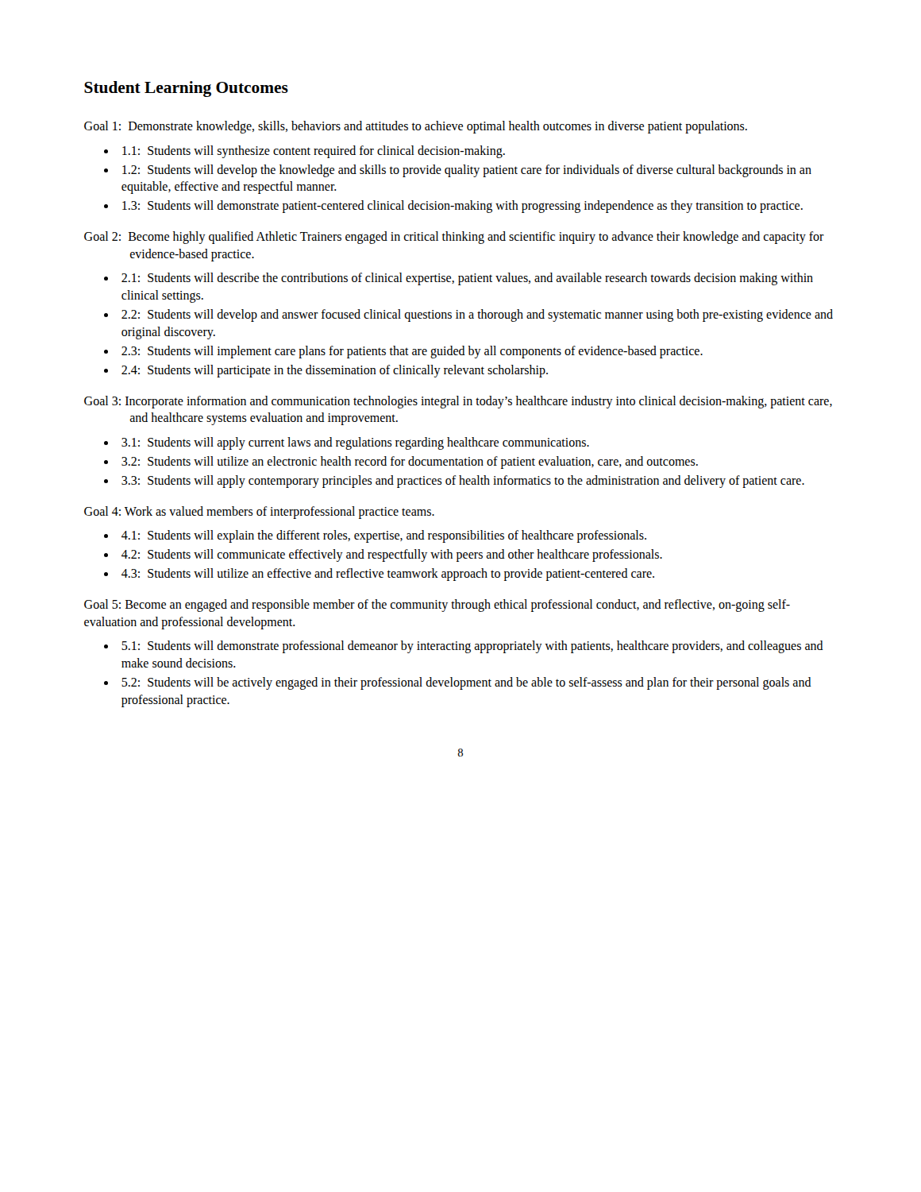Student Learning Outcomes
Goal 1: Demonstrate knowledge, skills, behaviors and attitudes to achieve optimal health outcomes in diverse patient populations.
1.1: Students will synthesize content required for clinical decision-making.
1.2: Students will develop the knowledge and skills to provide quality patient care for individuals of diverse cultural backgrounds in an equitable, effective and respectful manner.
1.3: Students will demonstrate patient-centered clinical decision-making with progressing independence as they transition to practice.
Goal 2: Become highly qualified Athletic Trainers engaged in critical thinking and scientific inquiry to advance their knowledge and capacity for evidence-based practice.
2.1: Students will describe the contributions of clinical expertise, patient values, and available research towards decision making within clinical settings.
2.2: Students will develop and answer focused clinical questions in a thorough and systematic manner using both pre-existing evidence and original discovery.
2.3: Students will implement care plans for patients that are guided by all components of evidence-based practice.
2.4: Students will participate in the dissemination of clinically relevant scholarship.
Goal 3: Incorporate information and communication technologies integral in today’s healthcare industry into clinical decision-making, patient care, and healthcare systems evaluation and improvement.
3.1: Students will apply current laws and regulations regarding healthcare communications.
3.2: Students will utilize an electronic health record for documentation of patient evaluation, care, and outcomes.
3.3: Students will apply contemporary principles and practices of health informatics to the administration and delivery of patient care.
Goal 4: Work as valued members of interprofessional practice teams.
4.1: Students will explain the different roles, expertise, and responsibilities of healthcare professionals.
4.2: Students will communicate effectively and respectfully with peers and other healthcare professionals.
4.3: Students will utilize an effective and reflective teamwork approach to provide patient-centered care.
Goal 5: Become an engaged and responsible member of the community through ethical professional conduct, and reflective, on-going self-evaluation and professional development.
5.1: Students will demonstrate professional demeanor by interacting appropriately with patients, healthcare providers, and colleagues and make sound decisions.
5.2: Students will be actively engaged in their professional development and be able to self-assess and plan for their personal goals and professional practice.
8